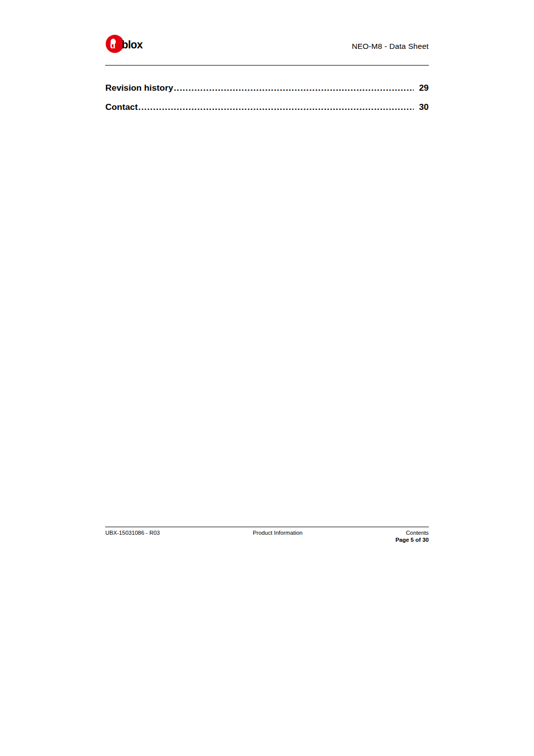u blox
NEO-M8 - Data Sheet
Revision history ........................................................................................................... 29
Contact ............................................................................................................................. 30
UBX-15031086 - R03
Product Information
Contents Page 5 of 30